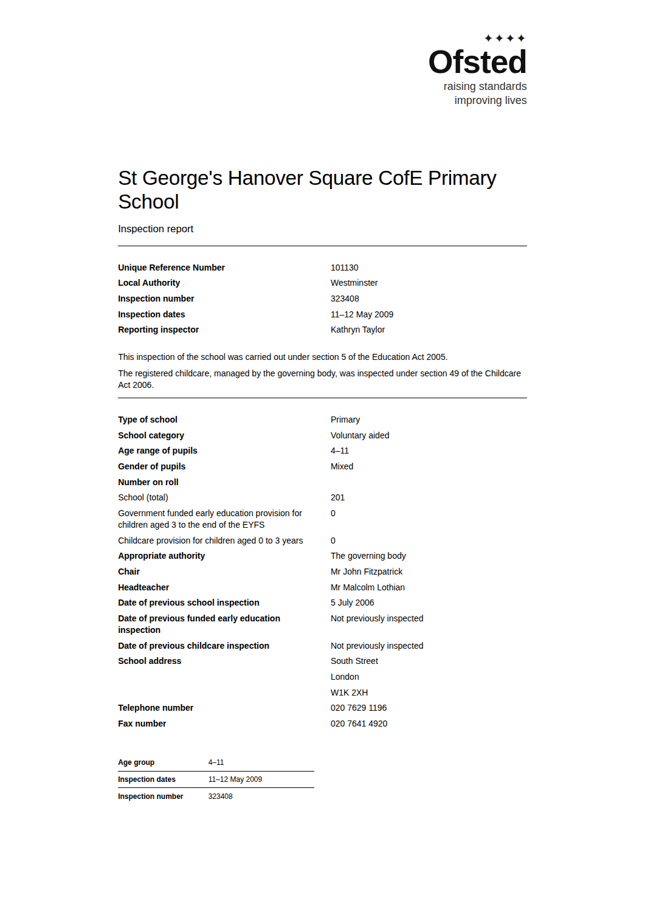✦✦✦✦
Ofsted
raising standards
improving lives
St George's Hanover Square CofE Primary School
Inspection report
| Unique Reference Number | 101130 |
| Local Authority | Westminster |
| Inspection number | 323408 |
| Inspection dates | 11–12 May 2009 |
| Reporting inspector | Kathryn Taylor |
This inspection of the school was carried out under section 5 of the Education Act 2005.
The registered childcare, managed by the governing body, was inspected under section 49 of the Childcare Act 2006.
| Type of school | Primary |
| School category | Voluntary aided |
| Age range of pupils | 4–11 |
| Gender of pupils | Mixed |
| Number on roll | |
| School (total) | 201 |
| Government funded early education provision for children aged 3 to the end of the EYFS | 0 |
| Childcare provision for children aged 0 to 3 years | 0 |
| Appropriate authority | The governing body |
| Chair | Mr John Fitzpatrick |
| Headteacher | Mr Malcolm Lothian |
| Date of previous school inspection | 5 July 2006 |
| Date of previous funded early education inspection | Not previously inspected |
| Date of previous childcare inspection | Not previously inspected |
| School address | South Street |
| | London |
| | W1K 2XH |
| Telephone number | 020 7629 1196 |
| Fax number | 020 7641 4920 |
| Age group | 4–11 |
| Inspection dates | 11–12 May 2009 |
| Inspection number | 323408 |